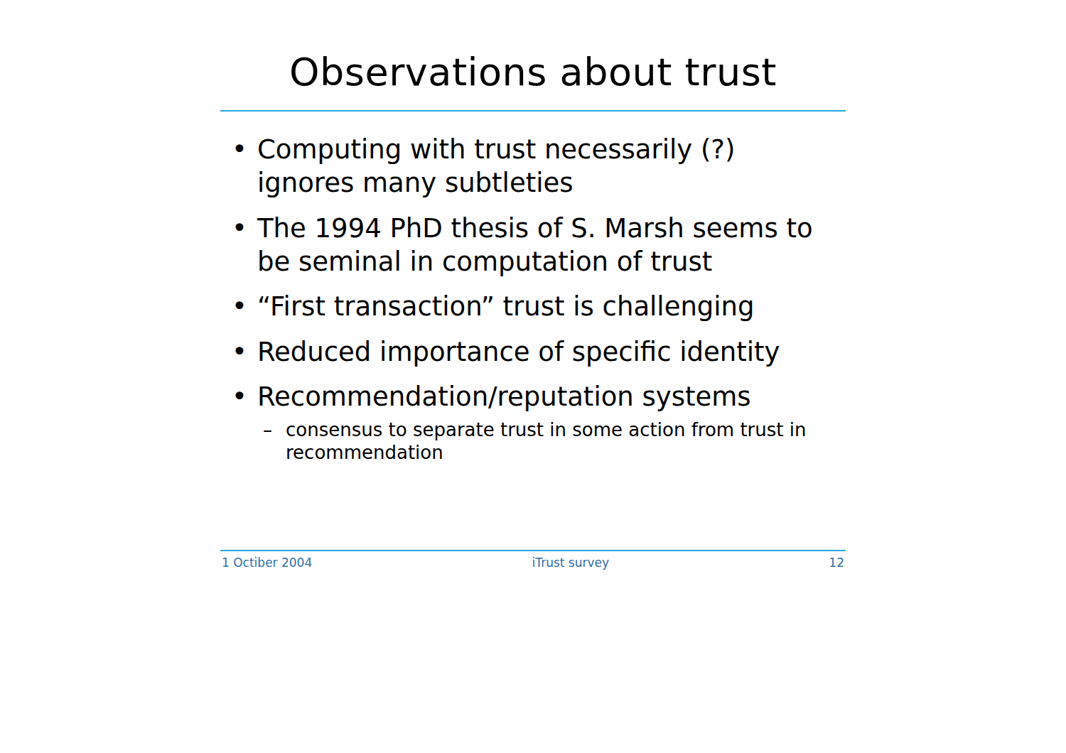Observations about trust
Computing with trust necessarily (?) ignores many subtleties
The 1994 PhD thesis of S. Marsh seems to be seminal in computation of trust
“First transaction” trust is challenging
Reduced importance of specific identity
Recommendation/reputation systems
consensus to separate trust in some action from trust in recommendation
1 Octiber 2004 iTrust survey 12